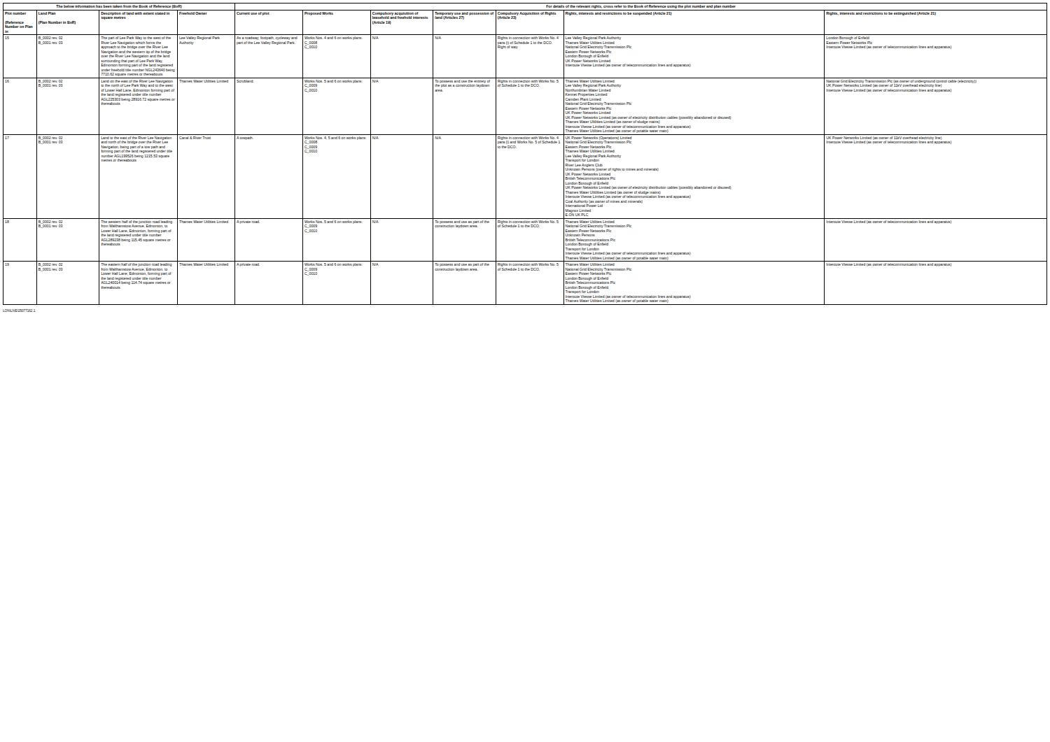| The below information has been taken from the Book of Reference (BoR) | For details of the relevant rights, cross refer to the Book of Reference using the plot number and plan number |
| --- | --- |
| Plot number (Reference Number on Plan in | Land Plan (Plan Number in BoR) | Description of land with extent stated in square metres | Freehold Owner | Current use of plot | Proposed Works | Compulsory acquisition of leasehold and freehold interests (Article 19) | Temporary use and possession of land (Articles 27) | Compulsory Acquisition of Rights (Article 23) | Rights, interests and restrictions to be suspended (Article 21) | Rights, interests and restrictions to be extinguished (Article 21) |
| 15 | B_0002 rev. 02 B_0001 rev. 03 | The part of Lee Park Way to the west of the River Lee Navigation which forms the approach to the bridge over the River Lee Navigation and the western tip of the bridge over the River Lee Navigation and the land surrounding that part of Lee Park Way, Edmonton forming part of the land registered under freehold title number NGL243640 being 7710.62 square metres or thereabouts | Lee Valley Regional Park Authority | As a roadway, footpath, cycleway and part of the Lee Valley Regional Park. | Works Nos. 4 and 6 on works plans: C_0008 C_0010 | N/A | N/A | Rights in connection with Works No. 4 para (i) of Schedule 1 to the DCO. Right of way. | Lee Valley Regional Park Authority Thames Water Utilities Limited National Grid Electricity Transmission Plc Eastern Power Networks Plc London Borough of Enfield UK Power Networks Limited Interoute Vtesse Limited (as owner of telecommunication lines and apparatus) | London Borough of Enfield Eastern Power Networks Plc Interoute Vtesse Limited (as owner of telecommunication lines and apparatus) |
| 16 | B_0002 rev. 02 B_0001 rev. 03 | Land on the east of the River Lee Navigation to the north of Lee Park Way and to the west of Lower Hall Lane, Edmonton forming part of the land registered under title number AGL225303 being 28916.72 square metres or thereabouts | Thames Water Utilities Limited | Scrubland. | Works Nos. 5 and 6 on works plans: C_0009 C_0010 | N/A | To possess and use the entirety of the plot as a construction laydown area. | Rights in connection with Works No. 5 of Schedule 1 to the DCO. | Thames Water Utilities Limited Lee Valley Regional Park Authority Northumbrian Water Limited Kennet Properties Limited Camden Plant Limited National Grid Electricity Transmission Plc Eastern Power Networks Plc UK Power Networks Limited UK Power Networks Limited (as owner of electricity distribution cables (possibly abandoned or disused) Thames Water Ultilities Limited (as owner of sludge mains) Interoute Vtesse Limited (as owner of telecommunication lines and apparatus) Thames Water Utilities Limited (as owner of potable water main) | National Grid Electricity Transmission Plc (as owner of underground control cable (electricity)) UK Power Nerworks Limited (as owner of 11kV overhead electricity line) Interoute Vtesse Limited (as owner of telecommunication lines and apparatus) |
| 17 | B_0002 rev. 02 B_0001 rev. 03 | Land to the east of the River Lee Navigation and north of the bridge over the River Lee Navigation, being part of a tow path and forming part of the land registered under title number AGL199526 being 1215.53 square metres or thereabouts | Canal & River Trust | A towpath. | Works Nos. 4, 5 and 6 on works plans: C_0008 C_0009 C_0010 | N/A | N/A | Rights in connection with Works No. 4 para (i) and Works No. 5 of Schedule 1 to the DCO. | UK Power Networks (Operations) Limited National Grid Electricity Transmission Plc Eastern Power Networks Plc Thames Water Utilities Limited Lee Valley Regional Park Authority Transport for London River Lee Anglers Club Unknown Persons (owner of rights to mines and minerals) UK Power Networks Limited British Telecommunications Plc London Borough of Enfield UK Power Networks Limited (as owner of electricity distribution cables (possibly abandoned or disused) Thames Water Ulitilities Limited (as owner of sludge mains) Interoute Vtesse Limited (as owner of telecommunication lines and apparatus) Coal Authority (as owner of mines and minerals) International Power Ltd Magnox Limited E.ON UK PLC | UK Power Nerworks Limited (as owner of 11kV overhead electricity line) Interoute Vtesse Limited (as owner of telecommunication lines and apparatus) |
| 18 | B_0002 rev. 02 B_0001 rev. 03 | The western half of the junction road leading from Walthamstow Avenue, Edmonton, to Lower Hall Lane, Edmonton, forming part of the land registered under title number AGL289238 being 115.45 square metres or thereabouts | Thames Water Utilities Limited | A private road. | Works Nos. 5 and 6 on works plans: C_0009 C_0010 | N/A | To possess and use as part of the construction laydown area. | Rights in connection with Works No. 5 of Schedule 1 to the DCO. | Thames Water Utilities Limited National Grid Electricity Transmission Plc Eastern Power Networks Plc Unknown Persons British Telecommunications Plc London Borough of Enfield Transport for London Interoute Vtesse Limited (as owner of telecommunication lines and apparatus) Thames Water Utilities Limited (as owner of potable water main) | Interoute Vtesse Limited (as owner of telecommunication lines and apparatus) |
| 19 | B_0002 rev. 02 B_0001 rev. 03 | The eastern half of the junction road leading from Walthamstow Avenue, Edmonton, to Lower Hall Lane, Edmonton, forming part of the land registered under title number AGL240014 being 114.74 square metres or thereabouts | Thames Water Utilities Limited | A private road. | Works Nos. 5 and 6 on works plans: C_0009 C_0010 | N/A | To possess and use as part of the construction laydown area. | Rights in connection with Works No. 5 of Schedule 1 to the DCO. | Thames Water Utilities Limited National Grid Electricity Transmission Plc Eastern Power Networks Plc London Borough of Enfield British Telecommunications Plc London Borough of Enfield Transport for London Interoute Vtesse Limited (as owner of telecommunication lines and apparatus) Thames Water Utilities Limited (as owner of potable water main) | Interoute Vtesse Limited (as owner of telecommunication lines and apparatus) |
LON\LIVE\25077162.1